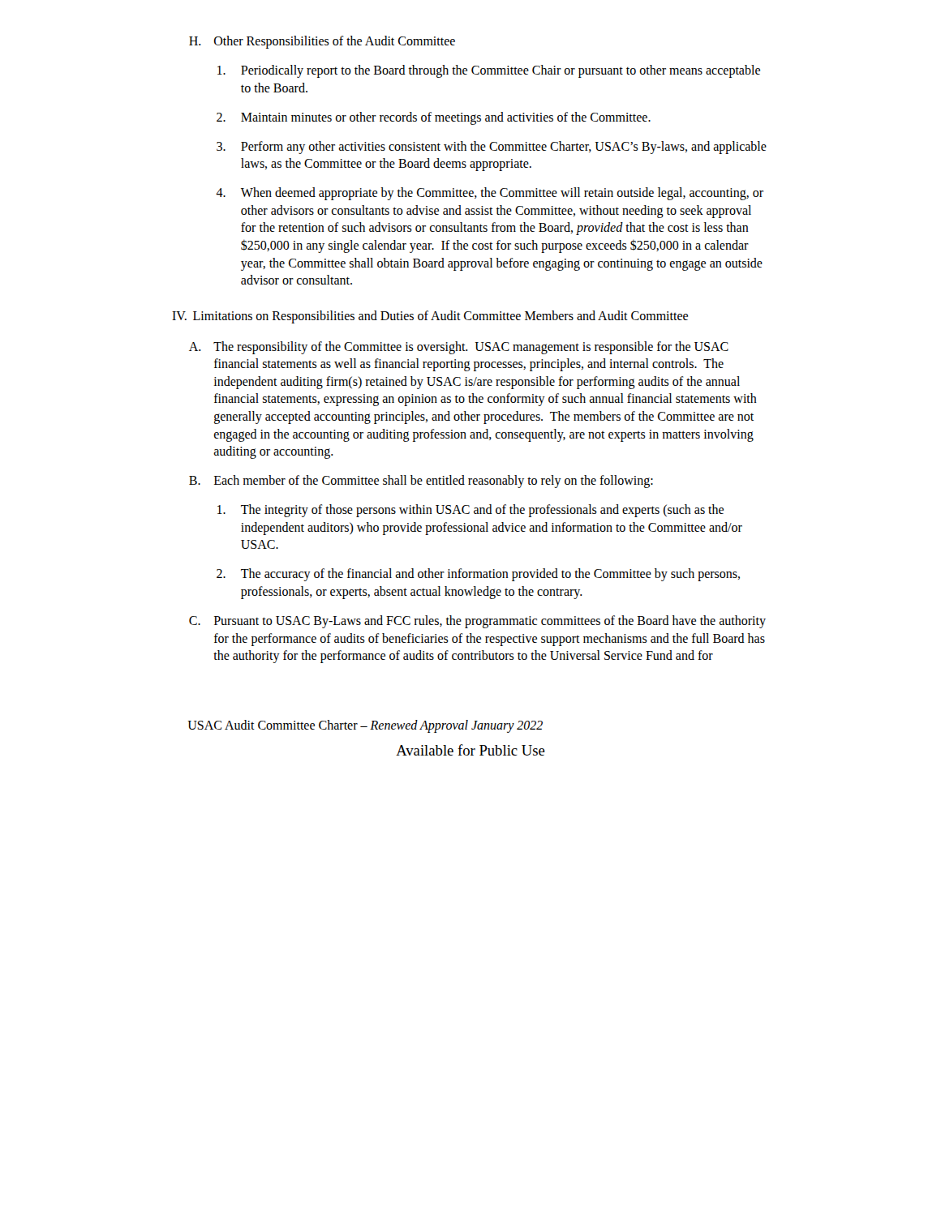H. Other Responsibilities of the Audit Committee
1. Periodically report to the Board through the Committee Chair or pursuant to other means acceptable to the Board.
2. Maintain minutes or other records of meetings and activities of the Committee.
3. Perform any other activities consistent with the Committee Charter, USAC’s By-laws, and applicable laws, as the Committee or the Board deems appropriate.
4. When deemed appropriate by the Committee, the Committee will retain outside legal, accounting, or other advisors or consultants to advise and assist the Committee, without needing to seek approval for the retention of such advisors or consultants from the Board, provided that the cost is less than $250,000 in any single calendar year. If the cost for such purpose exceeds $250,000 in a calendar year, the Committee shall obtain Board approval before engaging or continuing to engage an outside advisor or consultant.
IV. Limitations on Responsibilities and Duties of Audit Committee Members and Audit Committee
A. The responsibility of the Committee is oversight. USAC management is responsible for the USAC financial statements as well as financial reporting processes, principles, and internal controls. The independent auditing firm(s) retained by USAC is/are responsible for performing audits of the annual financial statements, expressing an opinion as to the conformity of such annual financial statements with generally accepted accounting principles, and other procedures. The members of the Committee are not engaged in the accounting or auditing profession and, consequently, are not experts in matters involving auditing or accounting.
B. Each member of the Committee shall be entitled reasonably to rely on the following:
1. The integrity of those persons within USAC and of the professionals and experts (such as the independent auditors) who provide professional advice and information to the Committee and/or USAC.
2. The accuracy of the financial and other information provided to the Committee by such persons, professionals, or experts, absent actual knowledge to the contrary.
C. Pursuant to USAC By-Laws and FCC rules, the programmatic committees of the Board have the authority for the performance of audits of beneficiaries of the respective support mechanisms and the full Board has the authority for the performance of audits of contributors to the Universal Service Fund and for
USAC Audit Committee Charter – Renewed Approval January 2022
Available for Public Use